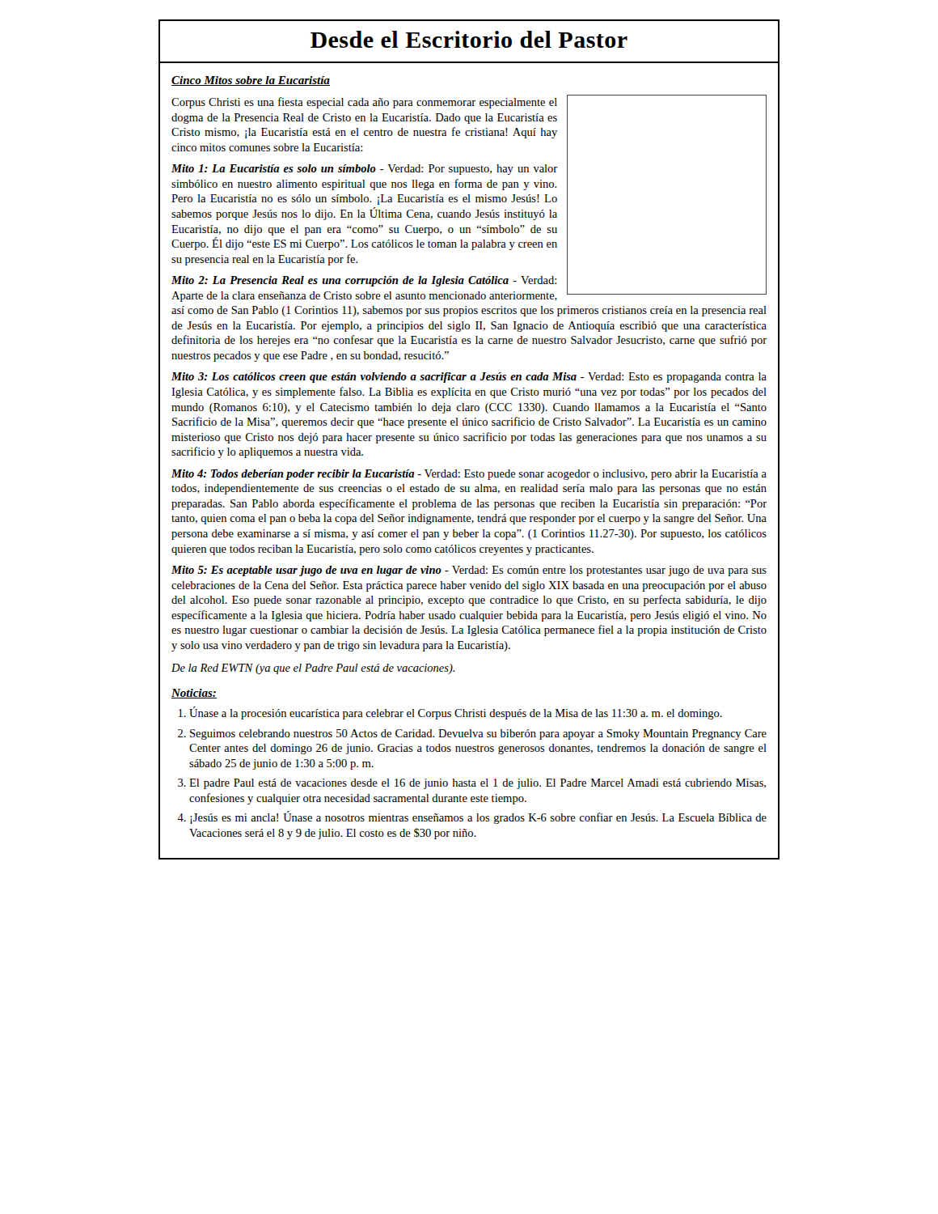Desde el Escritorio del Pastor
Cinco Mitos sobre la Eucaristía
Corpus Christi es una fiesta especial cada año para conmemorar especialmente el dogma de la Presencia Real de Cristo en la Eucaristía. Dado que la Eucaristía es Cristo mismo, ¡la Eucaristía está en el centro de nuestra fe cristiana! Aquí hay cinco mitos comunes sobre la Eucaristía:
Mito 1: La Eucaristía es solo un símbolo - Verdad: Por supuesto, hay un valor simbólico en nuestro alimento espiritual que nos llega en forma de pan y vino. Pero la Eucaristía no es sólo un símbolo. ¡La Eucaristía es el mismo Jesús! Lo sabemos porque Jesús nos lo dijo. En la Última Cena, cuando Jesús instituyó la Eucaristía, no dijo que el pan era “como” su Cuerpo, o un “símbolo” de su Cuerpo. Él dijo “este ES mi Cuerpo”. Los católicos le toman la palabra y creen en su presencia real en la Eucaristía por fe.
Mito 2: La Presencia Real es una corrupción de la Iglesia Católica - Verdad: Aparte de la clara enseñanza de Cristo sobre el asunto mencionado anteriormente, así como de San Pablo (1 Corintios 11), sabemos por sus propios escritos que los primeros cristianos creía en la presencia real de Jesús en la Eucaristía. Por ejemplo, a principios del siglo II, San Ignacio de Antioquía escribió que una característica definitoria de los herejes era “no confesar que la Eucaristía es la carne de nuestro Salvador Jesucristo, carne que sufrió por nuestros pecados y que ese Padre , en su bondad, resucitó.”
Mito 3: Los católicos creen que están volviendo a sacrificar a Jesús en cada Misa - Verdad: Esto es propaganda contra la Iglesia Católica, y es simplemente falso. La Biblia es explícita en que Cristo murió “una vez por todas” por los pecados del mundo (Romanos 6:10), y el Catecismo también lo deja claro (CCC 1330). Cuando llamamos a la Eucaristía el “Santo Sacrificio de la Misa”, queremos decir que “hace presente el único sacrificio de Cristo Salvador”. La Eucaristía es un camino misterioso que Cristo nos dejó para hacer presente su único sacrificio por todas las generaciones para que nos unamos a su sacrificio y lo apliquemos a nuestra vida.
Mito 4: Todos deberían poder recibir la Eucaristía - Verdad: Esto puede sonar acogedor o inclusivo, pero abrir la Eucaristía a todos, independientemente de sus creencias o el estado de su alma, en realidad sería malo para las personas que no están preparadas. San Pablo aborda específicamente el problema de las personas que reciben la Eucaristía sin preparación: “Por tanto, quien coma el pan o beba la copa del Señor indignamente, tendrá que responder por el cuerpo y la sangre del Señor. Una persona debe examinarse a sí misma, y así comer el pan y beber la copa”. (1 Corintios 11.27-30). Por supuesto, los católicos quieren que todos reciban la Eucaristía, pero solo como católicos creyentes y practicantes.
Mito 5: Es aceptable usar jugo de uva en lugar de vino - Verdad: Es común entre los protestantes usar jugo de uva para sus celebraciones de la Cena del Señor. Esta práctica parece haber venido del siglo XIX basada en una preocupación por el abuso del alcohol. Eso puede sonar razonable al principio, excepto que contradice lo que Cristo, en su perfecta sabiduría, le dijo específicamente a la Iglesia que hiciera. Podría haber usado cualquier bebida para la Eucaristía, pero Jesús eligió el vino. No es nuestro lugar cuestionar o cambiar la decisión de Jesús. La Iglesia Católica permanece fiel a la propia institución de Cristo y solo usa vino verdadero y pan de trigo sin levadura para la Eucaristía).
De la Red EWTN (ya que el Padre Paul está de vacaciones).
Noticias:
Únase a la procesión eucarística para celebrar el Corpus Christi después de la Misa de las 11:30 a. m. el domingo.
Seguimos celebrando nuestros 50 Actos de Caridad. Devuelva su biberón para apoyar a Smoky Mountain Pregnancy Care Center antes del domingo 26 de junio. Gracias a todos nuestros generosos donantes, tendremos la donación de sangre el sábado 25 de junio de 1:30 a 5:00 p. m.
El padre Paul está de vacaciones desde el 16 de junio hasta el 1 de julio. El Padre Marcel Amadi está cubriendo Misas, confesiones y cualquier otra necesidad sacramental durante este tiempo.
¡Jesús es mi ancla! Únase a nosotros mientras enseñamos a los grados K-6 sobre confiar en Jesús. La Escuela Bíblica de Vacaciones será el 8 y 9 de julio. El costo es de $30 por niño.